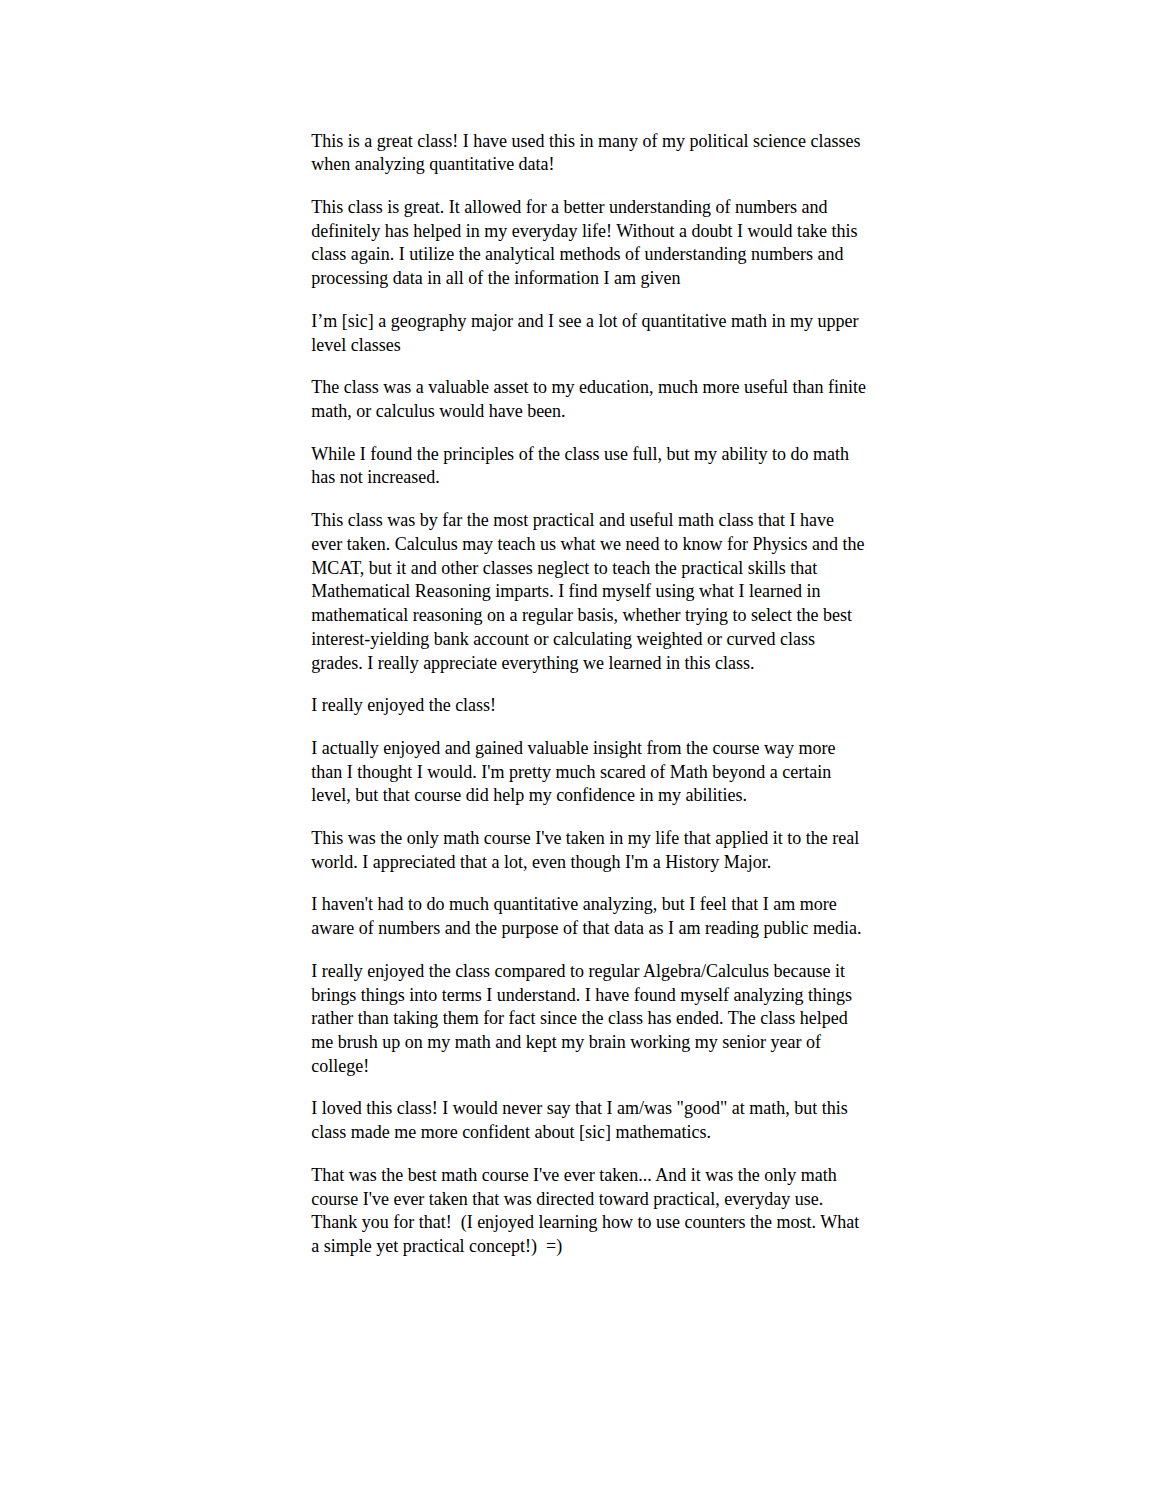This is a great class! I have used this in many of my political science classes when analyzing quantitative data!
This class is great. It allowed for a better understanding of numbers and definitely has helped in my everyday life! Without a doubt I would take this class again. I utilize the analytical methods of understanding numbers and processing data in all of the information I am given
I’m [sic] a geography major and I see a lot of quantitative math in my upper level classes
The class was a valuable asset to my education, much more useful than finite math, or calculus would have been.
While I found the principles of the class use full, but my ability to do math has not increased.
This class was by far the most practical and useful math class that I have ever taken. Calculus may teach us what we need to know for Physics and the MCAT, but it and other classes neglect to teach the practical skills that Mathematical Reasoning imparts. I find myself using what I learned in mathematical reasoning on a regular basis, whether trying to select the best interest-yielding bank account or calculating weighted or curved class grades. I really appreciate everything we learned in this class.
I really enjoyed the class!
I actually enjoyed and gained valuable insight from the course way more than I thought I would. I'm pretty much scared of Math beyond a certain level, but that course did help my confidence in my abilities.
This was the only math course I've taken in my life that applied it to the real world. I appreciated that a lot, even though I'm a History Major.
I haven't had to do much quantitative analyzing, but I feel that I am more aware of numbers and the purpose of that data as I am reading public media.
I really enjoyed the class compared to regular Algebra/Calculus because it brings things into terms I understand. I have found myself analyzing things rather than taking them for fact since the class has ended. The class helped me brush up on my math and kept my brain working my senior year of college!
I loved this class! I would never say that I am/was "good" at math, but this class made me more confident about [sic] mathematics.
That was the best math course I've ever taken... And it was the only math course I've ever taken that was directed toward practical, everyday use. Thank you for that! (I enjoyed learning how to use counters the most. What a simple yet practical concept!) =)